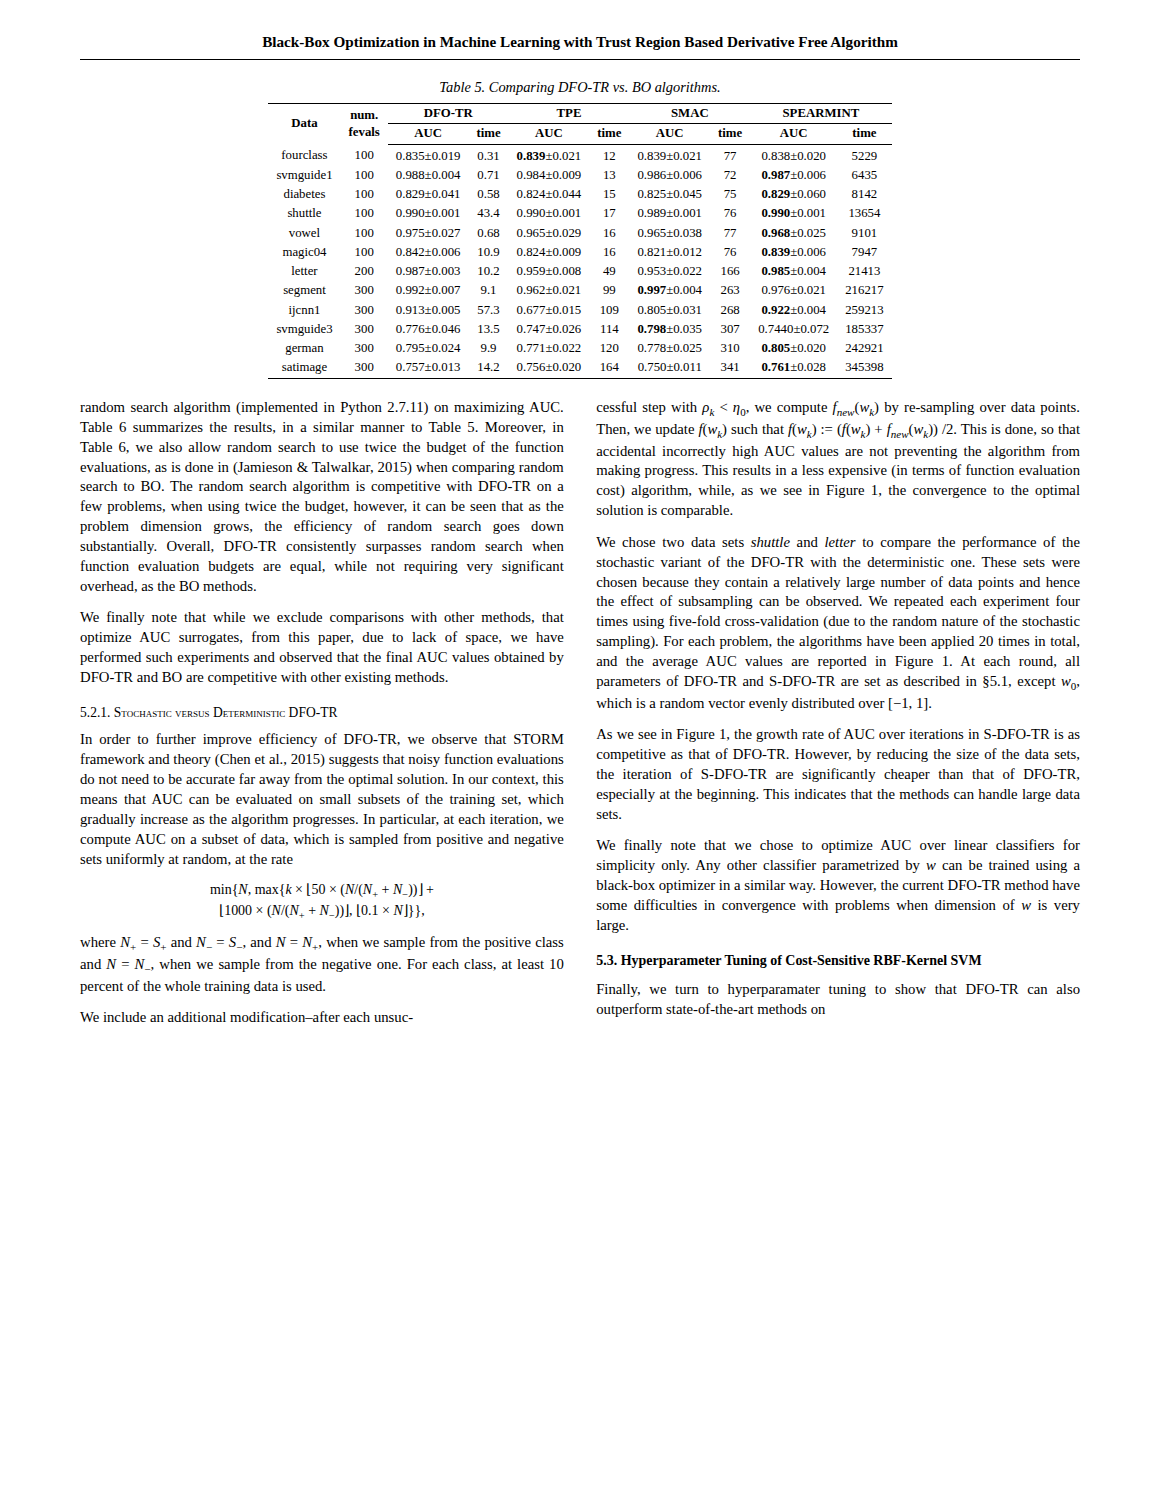Black-Box Optimization in Machine Learning with Trust Region Based Derivative Free Algorithm
Table 5. Comparing DFO-TR vs. BO algorithms.
| Data | num. fevals | DFO-TR | TPE | SMAC | SPEARMINT |
| --- | --- | --- | --- | --- | --- |
| AUC | time | AUC | time | AUC | time | AUC | time |
| fourclass | 100 | 0.835±0.019 | 0.31 | 0.839 ±0.021 | 12 | 0.839±0.021 | 77 | 0.838±0.020 | 5229 |
| svmguide1 | 100 | 0.988±0.004 | 0.71 | 0.984±0.009 | 13 | 0.986±0.006 | 72 | 0.987 ±0.006 | 6435 |
| diabetes | 100 | 0.829±0.041 | 0.58 | 0.824±0.044 | 15 | 0.825±0.045 | 75 | 0.829 ±0.060 | 8142 |
| shuttle | 100 | 0.990±0.001 | 43.4 | 0.990±0.001 | 17 | 0.989±0.001 | 76 | 0.990 ±0.001 | 13654 |
| vowel | 100 | 0.975±0.027 | 0.68 | 0.965±0.029 | 16 | 0.965±0.038 | 77 | 0.968 ±0.025 | 9101 |
| magic04 | 100 | 0.842±0.006 | 10.9 | 0.824±0.009 | 16 | 0.821±0.012 | 76 | 0.839 ±0.006 | 7947 |
| letter | 200 | 0.987±0.003 | 10.2 | 0.959±0.008 | 49 | 0.953±0.022 | 166 | 0.985 ±0.004 | 21413 |
| segment | 300 | 0.992±0.007 | 9.1 | 0.962±0.021 | 99 | 0.997 ±0.004 | 263 | 0.976±0.021 | 216217 |
| ijcnn1 | 300 | 0.913±0.005 | 57.3 | 0.677±0.015 | 109 | 0.805±0.031 | 268 | 0.922 ±0.004 | 259213 |
| svmguide3 | 300 | 0.776±0.046 | 13.5 | 0.747±0.026 | 114 | 0.798 ±0.035 | 307 | 0.7440±0.072 | 185337 |
| german | 300 | 0.795±0.024 | 9.9 | 0.771±0.022 | 120 | 0.778±0.025 | 310 | 0.805 ±0.020 | 242921 |
| satimage | 300 | 0.757±0.013 | 14.2 | 0.756±0.020 | 164 | 0.750±0.011 | 341 | 0.761 ±0.028 | 345398 |
random search algorithm (implemented in Python 2.7.11) on maximizing AUC. Table 6 summarizes the results, in a similar manner to Table 5. Moreover, in Table 6, we also allow random search to use twice the budget of the function evaluations, as is done in (Jamieson & Talwalkar, 2015) when comparing random search to BO. The random search algorithm is competitive with DFO-TR on a few problems, when using twice the budget, however, it can be seen that as the problem dimension grows, the efficiency of random search goes down substantially. Overall, DFO-TR consistently surpasses random search when function evaluation budgets are equal, while not requiring very significant overhead, as the BO methods.
We finally note that while we exclude comparisons with other methods, that optimize AUC surrogates, from this paper, due to lack of space, we have performed such experiments and observed that the final AUC values obtained by DFO-TR and BO are competitive with other existing methods.
5.2.1. Stochastic versus Deterministic DFO-TR
In order to further improve efficiency of DFO-TR, we observe that STORM framework and theory (Chen et al., 2015) suggests that noisy function evaluations do not need to be accurate far away from the optimal solution. In our context, this means that AUC can be evaluated on small subsets of the training set, which gradually increase as the algorithm progresses. In particular, at each iteration, we compute AUC on a subset of data, which is sampled from positive and negative sets uniformly at random, at the rate
min{N, max{k × ⌊50 × (N/(N+ + N−))⌋ + ⌊1000 × (N/(N+ + N−))⌋, ⌊0.1 × N⌋}},
where N+ = S+ and N− = S−, and N = N+, when we sample from the positive class and N = N−, when we sample from the negative one. For each class, at least 10 percent of the whole training data is used.
We include an additional modification–after each unsuc-
cessful step with ρk < η0, we compute fnew(wk) by re-sampling over data points. Then, we update f(wk) such that f(wk) := (f(wk) + fnew(wk)) /2. This is done, so that accidental incorrectly high AUC values are not preventing the algorithm from making progress. This results in a less expensive (in terms of function evaluation cost) algorithm, while, as we see in Figure 1, the convergence to the optimal solution is comparable.
We chose two data sets shuttle and letter to compare the performance of the stochastic variant of the DFO-TR with the deterministic one. These sets were chosen because they contain a relatively large number of data points and hence the effect of subsampling can be observed. We repeated each experiment four times using five-fold cross-validation (due to the random nature of the stochastic sampling). For each problem, the algorithms have been applied 20 times in total, and the average AUC values are reported in Figure 1. At each round, all parameters of DFO-TR and S-DFO-TR are set as described in §5.1, except w0, which is a random vector evenly distributed over [−1, 1].
As we see in Figure 1, the growth rate of AUC over iterations in S-DFO-TR is as competitive as that of DFO-TR. However, by reducing the size of the data sets, the iteration of S-DFO-TR are significantly cheaper than that of DFO-TR, especially at the beginning. This indicates that the methods can handle large data sets.
We finally note that we chose to optimize AUC over linear classifiers for simplicity only. Any other classifier parametrized by w can be trained using a black-box optimizer in a similar way. However, the current DFO-TR method have some difficulties in convergence with problems when dimension of w is very large.
5.3. Hyperparameter Tuning of Cost-Sensitive RBF-Kernel SVM
Finally, we turn to hyperparamater tuning to show that DFO-TR can also outperform state-of-the-art methods on